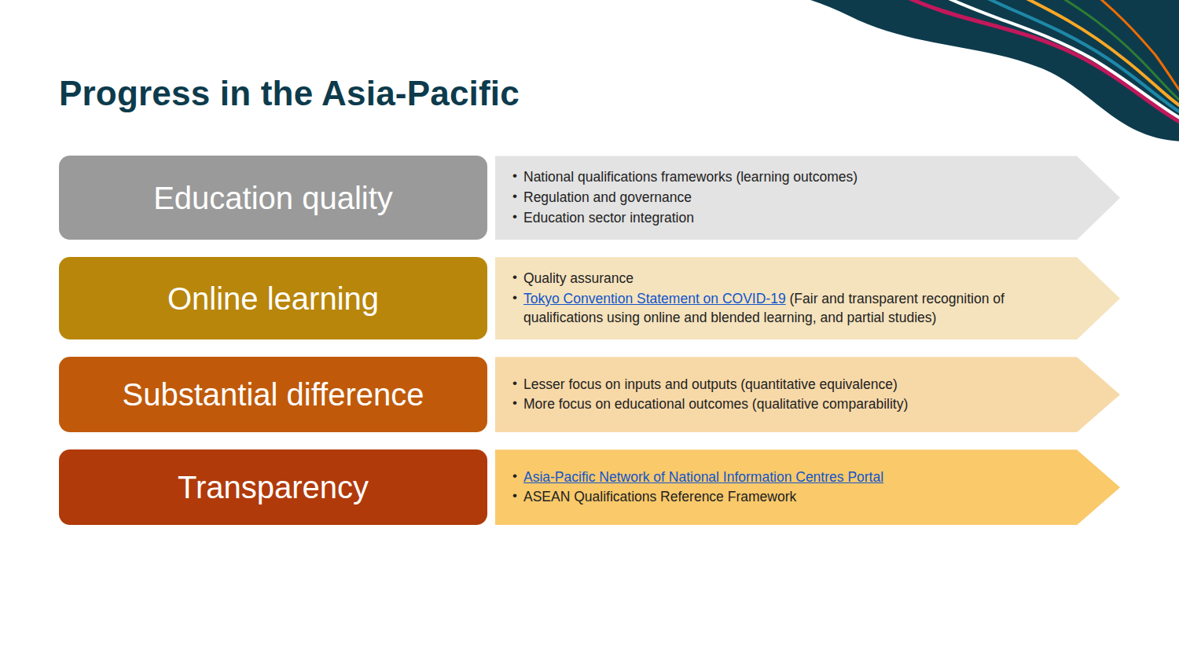Progress in the Asia-Pacific
Education quality
National qualifications frameworks (learning outcomes)
Regulation and governance
Education sector integration
Online learning
Quality assurance
Tokyo Convention Statement on COVID-19 (Fair and transparent recognition of qualifications using online and blended learning, and partial studies)
Substantial difference
Lesser focus on inputs and outputs (quantitative equivalence)
More focus on educational outcomes (qualitative comparability)
Transparency
Asia-Pacific Network of National Information Centres Portal
ASEAN Qualifications Reference Framework